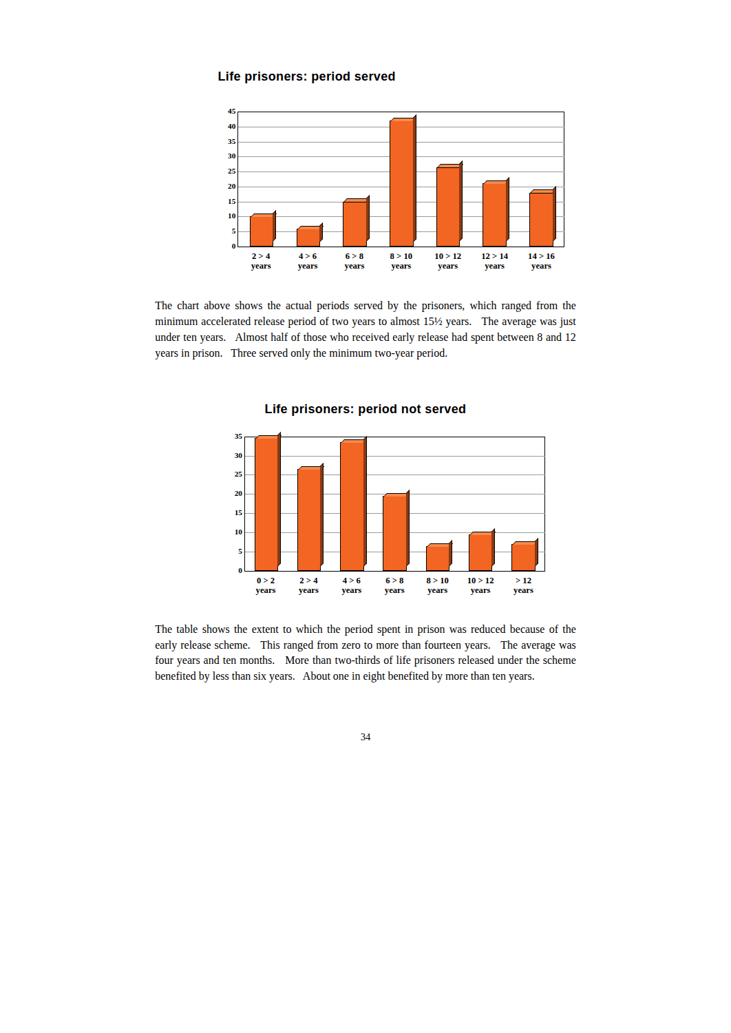Life prisoners: period served
45 40 35 30 25 20 15 10 5 0
2 > 4
years
4 > 6
years
6 > 8
years
8 > 10
years
10 > 12
years
12 > 14
years
14 > 16
years
The chart above shows the actual periods served by the prisoners, which ranged from the minimum accelerated release period of two years to almost 15½ years. The average was just under ten years. Almost half of those who received early release had spent between 8 and 12 years in prison. Three served only the minimum two-year period.
Life prisoners: period not served
35 30 25 20 15 10 5 0
0 > 2
years
2 > 4
years
4 > 6
years
6 > 8
years
8 > 10
years
10 > 12
years
> 12
years
The table shows the extent to which the period spent in prison was reduced because of the early release scheme. This ranged from zero to more than fourteen years. The average was four years and ten months. More than two-thirds of life prisoners released under the scheme benefited by less than six years. About one in eight benefited by more than ten years.
34